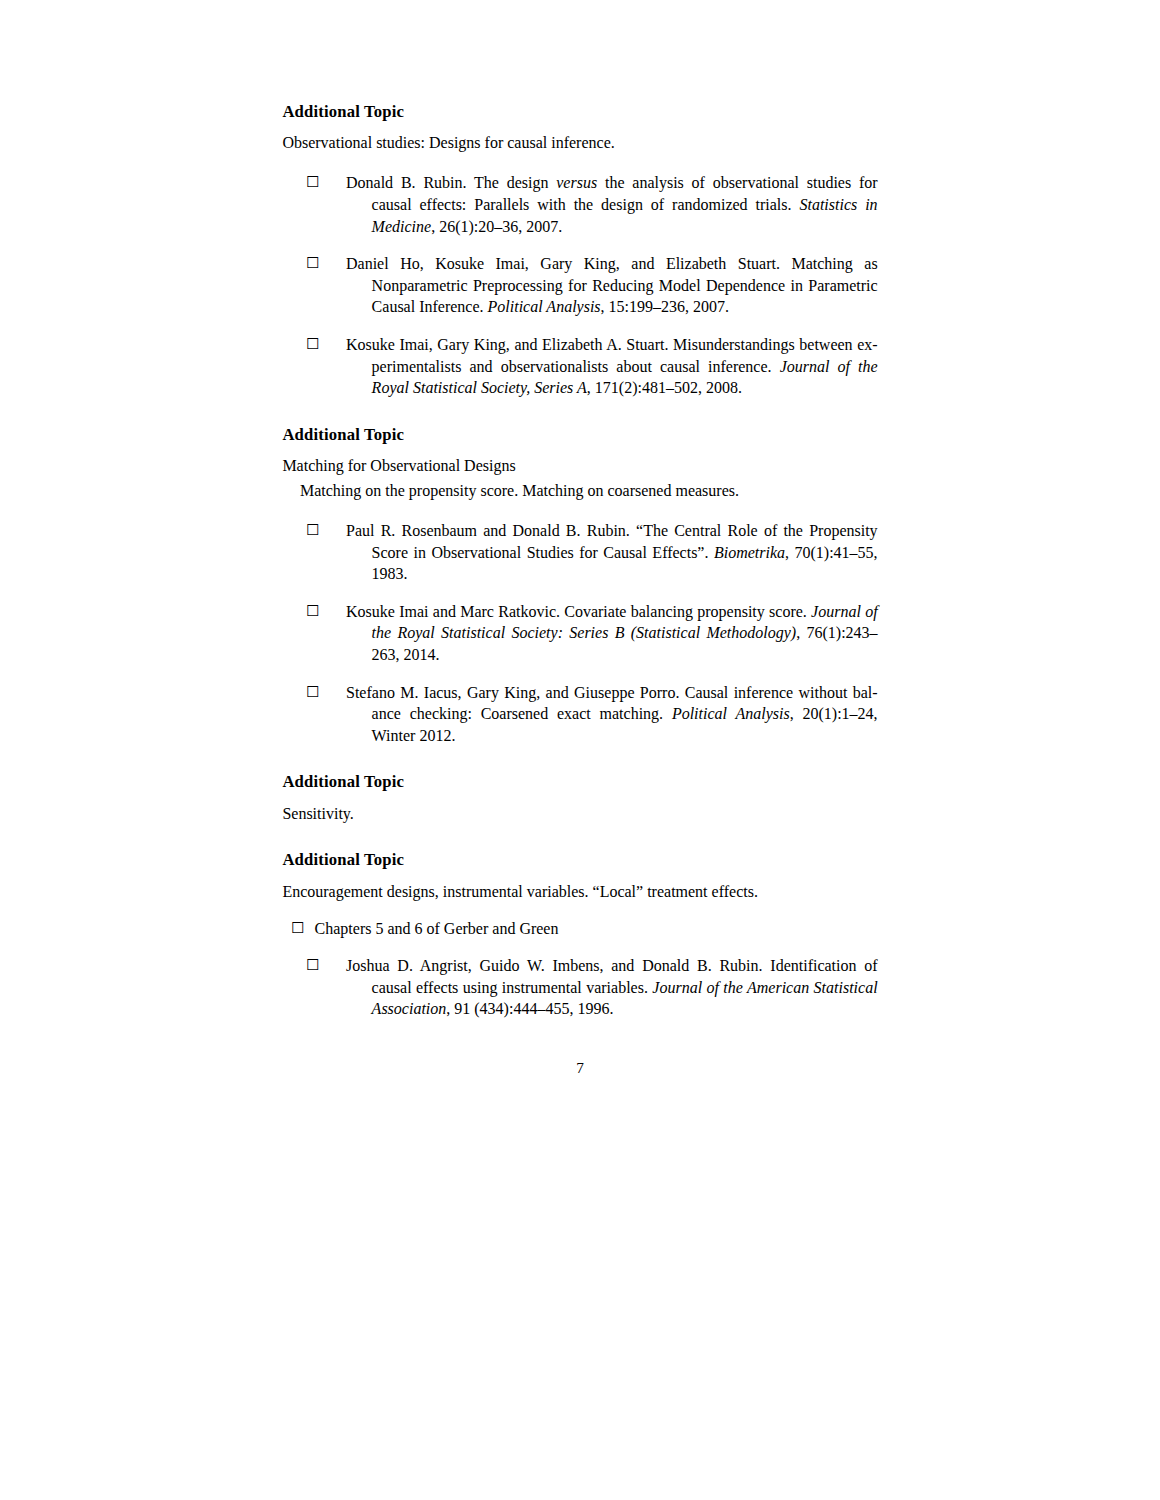Additional Topic
Observational studies: Designs for causal inference.
☐ Donald B. Rubin. The design versus the analysis of observational studies for causal effects: Parallels with the design of randomized trials. Statistics in Medicine, 26(1):20–36, 2007.
☐ Daniel Ho, Kosuke Imai, Gary King, and Elizabeth Stuart. Matching as Nonparametric Preprocessing for Reducing Model Dependence in Parametric Causal Inference. Political Analysis, 15:199–236, 2007.
☐ Kosuke Imai, Gary King, and Elizabeth A. Stuart. Misunderstandings between experimentalists and observationalists about causal inference. Journal of the Royal Statistical Society, Series A, 171(2):481–502, 2008.
Additional Topic
Matching for Observational Designs
Matching on the propensity score. Matching on coarsened measures.
☐ Paul R. Rosenbaum and Donald B. Rubin. “The Central Role of the Propensity Score in Observational Studies for Causal Effects”. Biometrika, 70(1):41–55, 1983.
☐ Kosuke Imai and Marc Ratkovic. Covariate balancing propensity score. Journal of the Royal Statistical Society: Series B (Statistical Methodology), 76(1):243–263, 2014.
☐ Stefano M. Iacus, Gary King, and Giuseppe Porro. Causal inference without balance checking: Coarsened exact matching. Political Analysis, 20(1):1–24, Winter 2012.
Additional Topic
Sensitivity.
Additional Topic
Encouragement designs, instrumental variables. “Local” treatment effects.
☐ Chapters 5 and 6 of Gerber and Green
☐ Joshua D. Angrist, Guido W. Imbens, and Donald B. Rubin. Identification of causal effects using instrumental variables. Journal of the American Statistical Association, 91 (434):444–455, 1996.
7